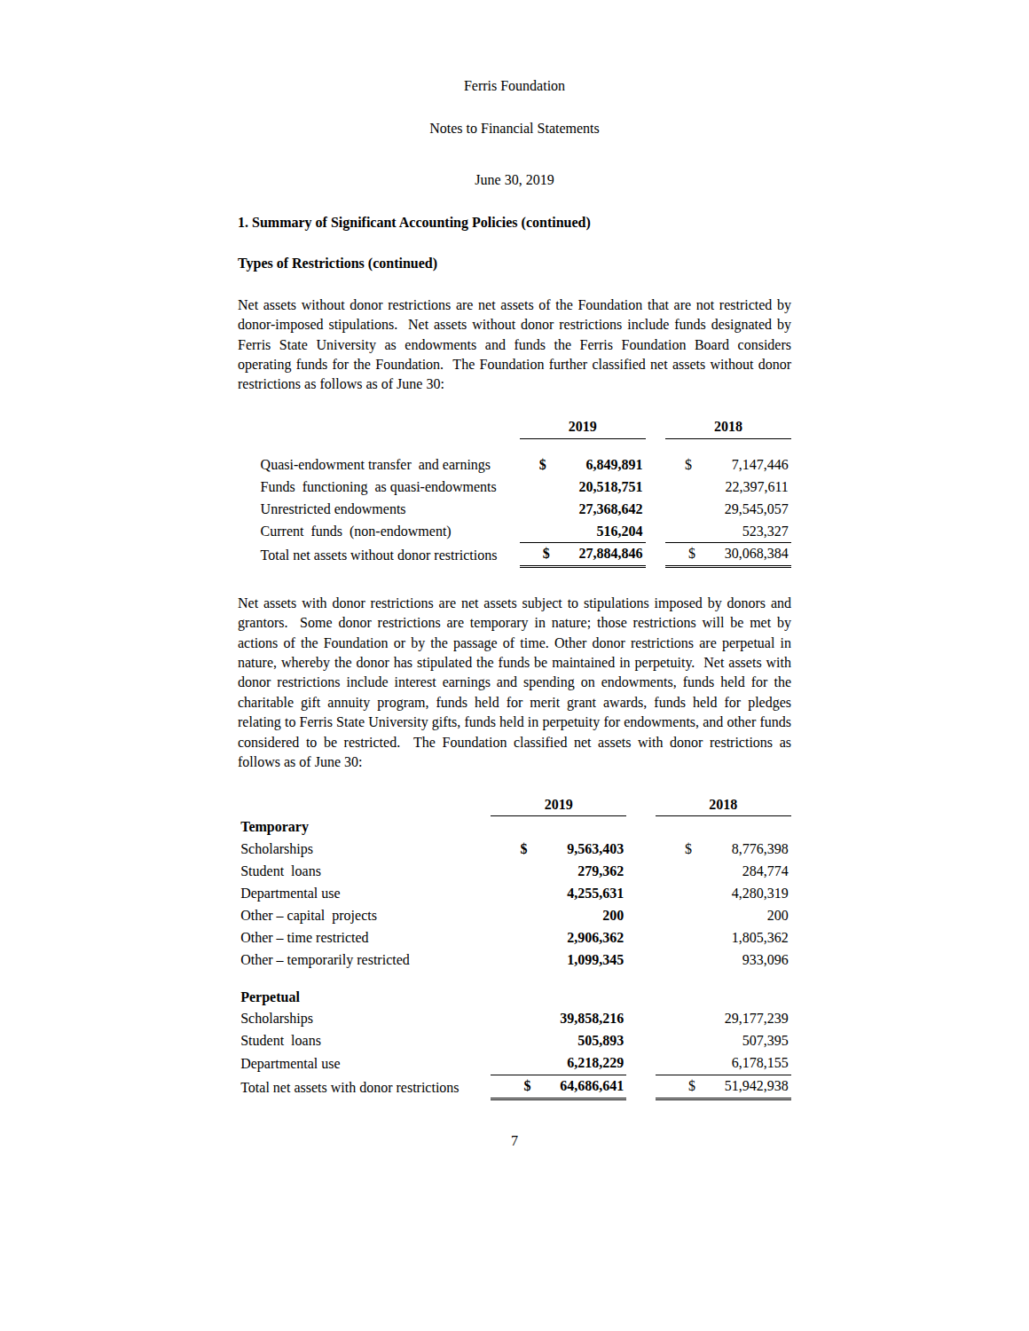Ferris Foundation
Notes to Financial Statements
June 30, 2019
1. Summary of Significant Accounting Policies (continued)
Types of Restrictions (continued)
Net assets without donor restrictions are net assets of the Foundation that are not restricted by donor-imposed stipulations. Net assets without donor restrictions include funds designated by Ferris State University as endowments and funds the Ferris Foundation Board considers operating funds for the Foundation. The Foundation further classified net assets without donor restrictions as follows as of June 30:
| | | 2019 | | 2018 |
| Quasi-endowment transfer and earnings | | $ 6,849,891 | | $ 7,147,446 |
| Funds functioning as quasi-endowments | | 20,518,751 | | 22,397,611 |
| Unrestricted endowments | | 27,368,642 | | 29,545,057 |
| Current funds (non-endowment) | | 516,204 | | 523,327 |
| Total net assets without donor restrictions | | $ 27,884,846 | | $ 30,068,384 |
Net assets with donor restrictions are net assets subject to stipulations imposed by donors and grantors. Some donor restrictions are temporary in nature; those restrictions will be met by actions of the Foundation or by the passage of time. Other donor restrictions are perpetual in nature, whereby the donor has stipulated the funds be maintained in perpetuity. Net assets with donor restrictions include interest earnings and spending on endowments, funds held for the charitable gift annuity program, funds held for merit grant awards, funds held for pledges relating to Ferris State University gifts, funds held in perpetuity for endowments, and other funds considered to be restricted. The Foundation classified net assets with donor restrictions as follows as of June 30:
| | | 2019 | | 2018 |
| Temporary | | | | |
| Scholarships | | $ 9,563,403 | | $ 8,776,398 |
| Student loans | | 279,362 | | 284,774 |
| Departmental use | | 4,255,631 | | 4,280,319 |
| Other – capital projects | | 200 | | 200 |
| Other – time restricted | | 2,906,362 | | 1,805,362 |
| Other – temporarily restricted | | 1,099,345 | | 933,096 |
| Perpetual | | | | |
| Scholarships | | 39,858,216 | | 29,177,239 |
| Student loans | | 505,893 | | 507,395 |
| Departmental use | | 6,218,229 | | 6,178,155 |
| Total net assets with donor restrictions | | $ 64,686,641 | | $ 51,942,938 |
7